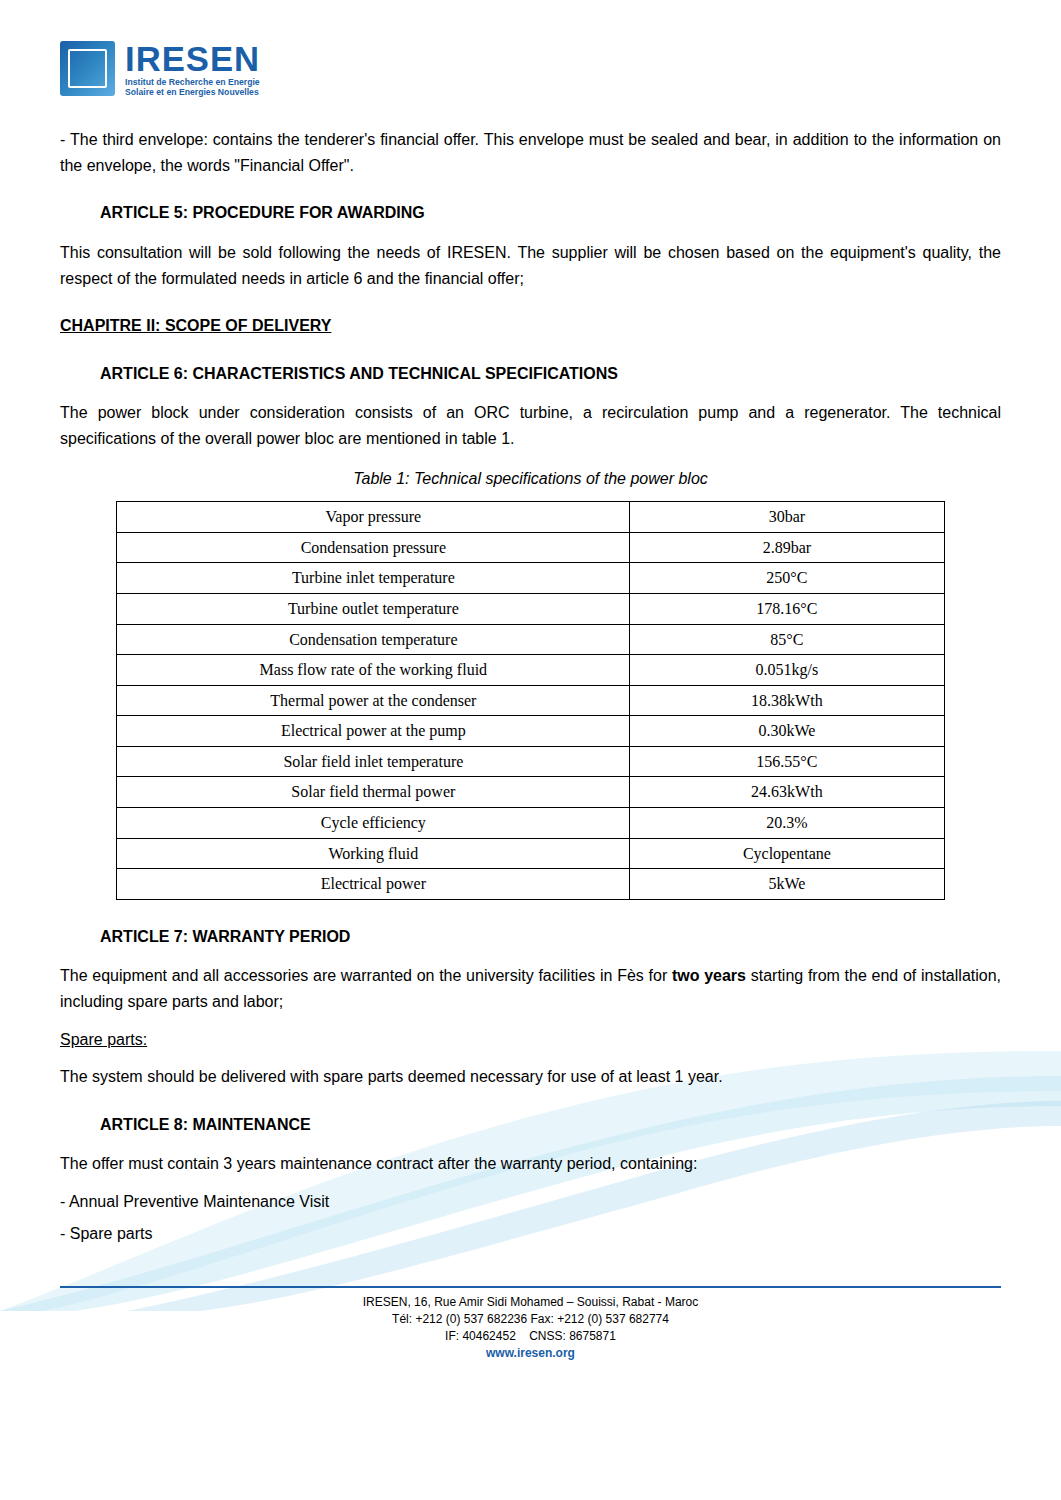IRESEN
Institut de Recherche en Energie
Solaire et en Energies Nouvelles
- The third envelope: contains the tenderer's financial offer. This envelope must be sealed and bear, in addition to the information on the envelope, the words "Financial Offer".
ARTICLE 5: PROCEDURE FOR AWARDING
This consultation will be sold following the needs of IRESEN. The supplier will be chosen based on the equipment's quality, the respect of the formulated needs in article 6 and the financial offer;
CHAPITRE II: SCOPE OF DELIVERY
ARTICLE 6: CHARACTERISTICS AND TECHNICAL SPECIFICATIONS
The power block under consideration consists of an ORC turbine, a recirculation pump and a regenerator. The technical specifications of the overall power bloc are mentioned in table 1.
Table 1: Technical specifications of the power bloc
| Vapor pressure | 30bar |
| Condensation pressure | 2.89bar |
| Turbine inlet temperature | 250°C |
| Turbine outlet temperature | 178.16°C |
| Condensation temperature | 85°C |
| Mass flow rate of the working fluid | 0.051kg/s |
| Thermal power at the condenser | 18.38kWth |
| Electrical power at the pump | 0.30kWe |
| Solar field inlet temperature | 156.55°C |
| Solar field thermal power | 24.63kWth |
| Cycle efficiency | 20.3% |
| Working fluid | Cyclopentane |
| Electrical power | 5kWe |
ARTICLE 7: WARRANTY PERIOD
The equipment and all accessories are warranted on the university facilities in Fès for two years starting from the end of installation, including spare parts and labor;
Spare parts:
The system should be delivered with spare parts deemed necessary for use of at least 1 year.
ARTICLE 8: MAINTENANCE
The offer must contain 3 years maintenance contract after the warranty period, containing:
- Annual Preventive Maintenance Visit
- Spare parts
IRESEN, 16, Rue Amir Sidi Mohamed – Souissi, Rabat - Maroc
Tél: +212 (0) 537 682236 Fax: +212 (0) 537 682774
IF: 40462452 CNSS: 8675871
www.iresen.org